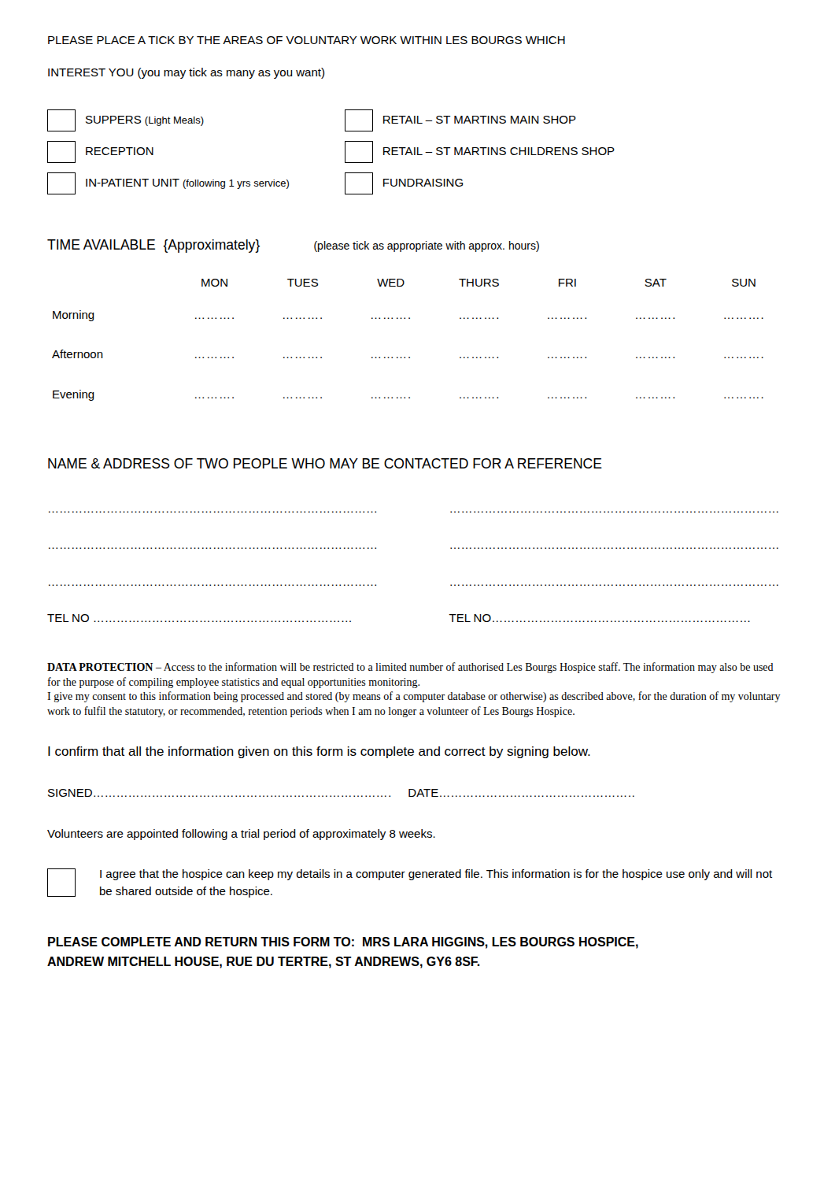PLEASE PLACE A TICK BY THE AREAS OF VOLUNTARY WORK WITHIN LES BOURGS WHICH
INTEREST YOU (you may tick as many as you want)
| SUPPERS (Light Meals) | RETAIL – ST MARTINS MAIN SHOP |
| RECEPTION | RETAIL – ST MARTINS CHILDRENS SHOP |
| IN-PATIENT UNIT (following 1 yrs service) | FUNDRAISING |
TIME AVAILABLE {Approximately} (please tick as appropriate with approx. hours)
| | MON | TUES | WED | THURS | FRI | SAT | SUN |
| --- | --- | --- | --- | --- | --- | --- | --- |
| Morning | ………. | ………. | ………. | ………. | ………. | ………. | ………. |
| Afternoon | ………. | ………. | ………. | ………. | ………. | ………. | ………. |
| Evening | ………. | ………. | ………. | ………. | ………. | ………. | ………. |
NAME & ADDRESS OF TWO PEOPLE WHO MAY BE CONTACTED FOR A REFERENCE
| ……………………………………………………………………………… | ……………………………………………………………………………… |
| ……………………………………………………………………………… | ……………………………………………………………………………… |
| ……………………………………………………………………………… | ……………………………………………………………………………… |
| TEL NO ……………………………………………………………………… | TEL NO ……………………………………………………………………… |
DATA PROTECTION – Access to the information will be restricted to a limited number of authorised Les Bourgs Hospice staff. The information may also be used for the purpose of compiling employee statistics and equal opportunities monitoring.
I give my consent to this information being processed and stored (by means of a computer database or otherwise) as described above, for the duration of my voluntary work to fulfil the statutory, or recommended, retention periods when I am no longer a volunteer of Les Bourgs Hospice.
I confirm that all the information given on this form is complete and correct by signing below.
SIGNED………………………………………………………………………………………… DATE…………………………………………………
Volunteers are appointed following a trial period of approximately 8 weeks.
I agree that the hospice can keep my details in a computer generated file. This information is for the hospice use only and will not be shared outside of the hospice.
PLEASE COMPLETE AND RETURN THIS FORM TO: MRS LARA HIGGINS, LES BOURGS HOSPICE,
ANDREW MITCHELL HOUSE, RUE DU TERTRE, ST ANDREWS, GY6 8SF.